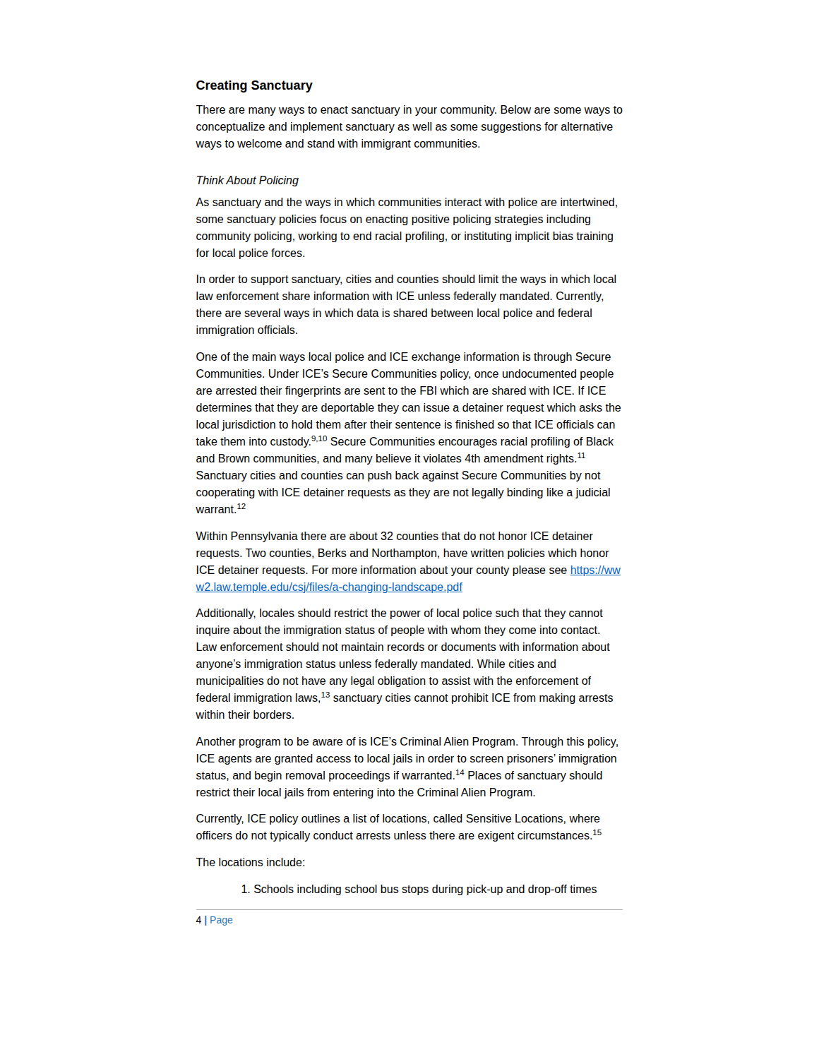Creating Sanctuary
There are many ways to enact sanctuary in your community. Below are some ways to conceptualize and implement sanctuary as well as some suggestions for alternative ways to welcome and stand with immigrant communities.
Think About Policing
As sanctuary and the ways in which communities interact with police are intertwined, some sanctuary policies focus on enacting positive policing strategies including community policing, working to end racial profiling, or instituting implicit bias training for local police forces.
In order to support sanctuary, cities and counties should limit the ways in which local law enforcement share information with ICE unless federally mandated. Currently, there are several ways in which data is shared between local police and federal immigration officials.
One of the main ways local police and ICE exchange information is through Secure Communities. Under ICE’s Secure Communities policy, once undocumented people are arrested their fingerprints are sent to the FBI which are shared with ICE. If ICE determines that they are deportable they can issue a detainer request which asks the local jurisdiction to hold them after their sentence is finished so that ICE officials can take them into custody.9,10 Secure Communities encourages racial profiling of Black and Brown communities, and many believe it violates 4th amendment rights.11 Sanctuary cities and counties can push back against Secure Communities by not cooperating with ICE detainer requests as they are not legally binding like a judicial warrant.12
Within Pennsylvania there are about 32 counties that do not honor ICE detainer requests. Two counties, Berks and Northampton, have written policies which honor ICE detainer requests. For more information about your county please see https://www2.law.temple.edu/csj/files/a-changing-landscape.pdf
Additionally, locales should restrict the power of local police such that they cannot inquire about the immigration status of people with whom they come into contact. Law enforcement should not maintain records or documents with information about anyone’s immigration status unless federally mandated. While cities and municipalities do not have any legal obligation to assist with the enforcement of federal immigration laws,13 sanctuary cities cannot prohibit ICE from making arrests within their borders.
Another program to be aware of is ICE’s Criminal Alien Program. Through this policy, ICE agents are granted access to local jails in order to screen prisoners’ immigration status, and begin removal proceedings if warranted.14 Places of sanctuary should restrict their local jails from entering into the Criminal Alien Program.
Currently, ICE policy outlines a list of locations, called Sensitive Locations, where officers do not typically conduct arrests unless there are exigent circumstances.15
The locations include:
Schools including school bus stops during pick-up and drop-off times
4 | Page